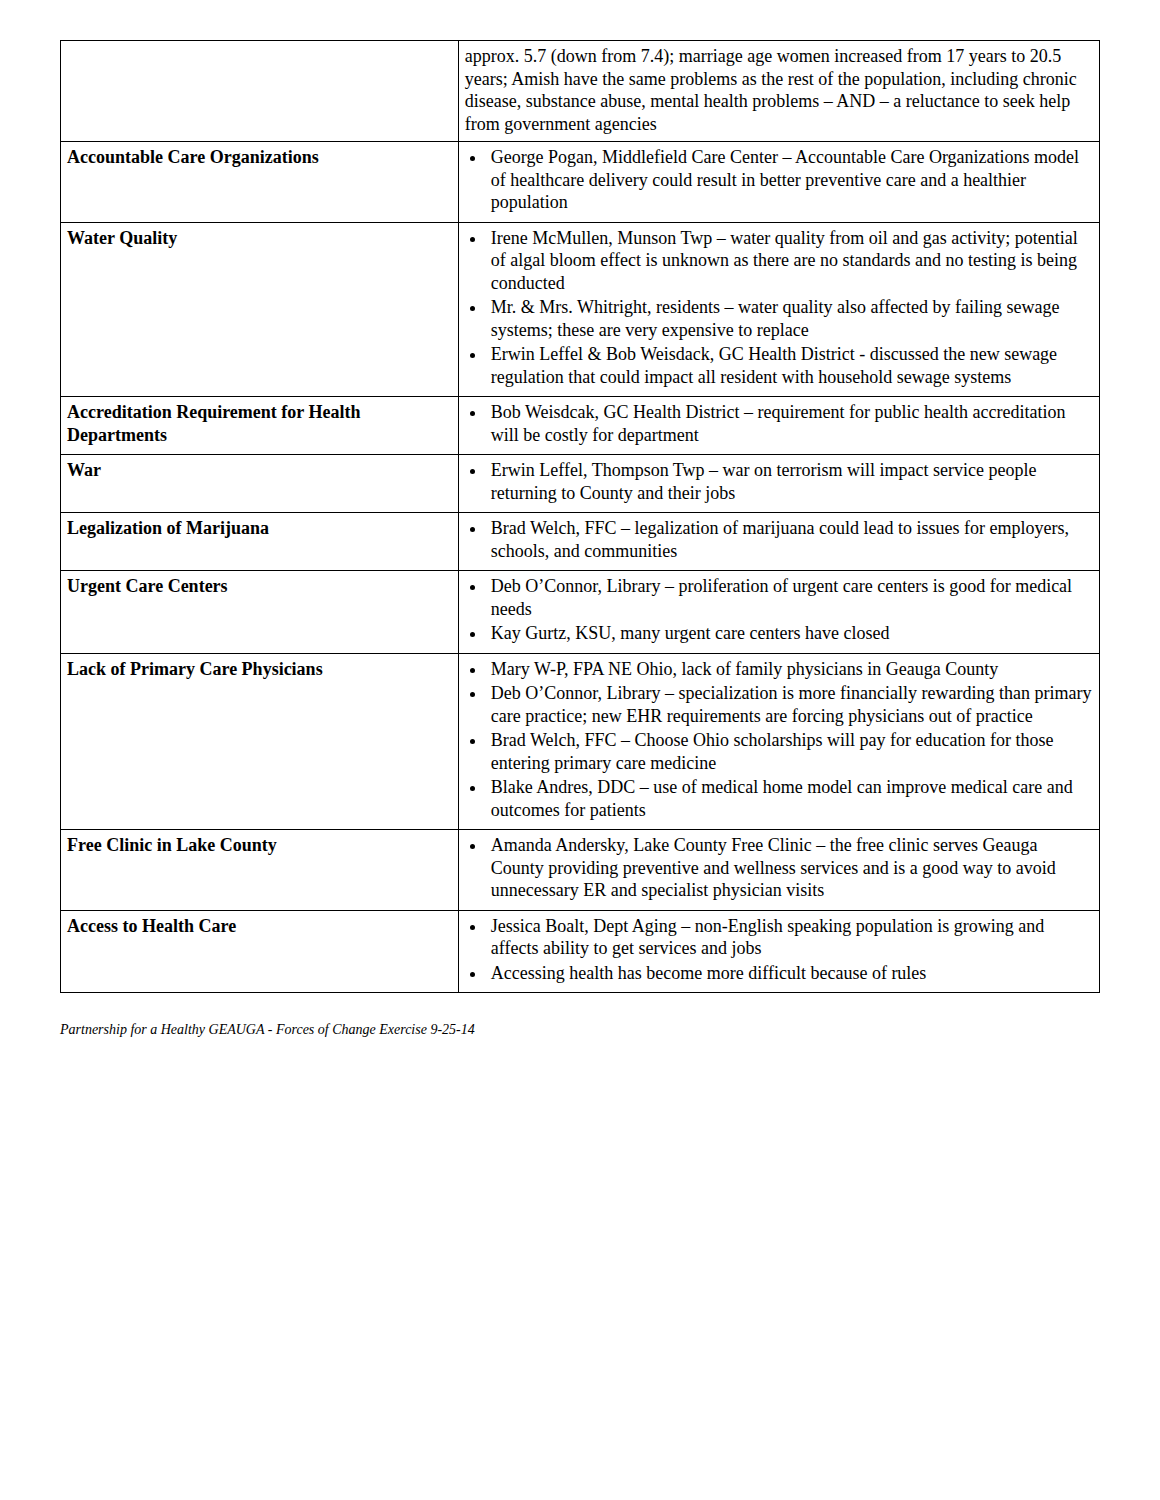| | approx. 5.7 (down from 7.4); marriage age women increased from 17 years to 20.5 years; Amish have the same problems as the rest of the population, including chronic disease, substance abuse, mental health problems – AND – a reluctance to seek help from government agencies |
| Accountable Care Organizations | George Pogan, Middlefield Care Center – Accountable Care Organizations model of healthcare delivery could result in better preventive care and a healthier population |
| Water Quality | Irene McMullen, Munson Twp – water quality from oil and gas activity; potential of algal bloom effect is unknown as there are no standards and no testing is being conducted Mr. & Mrs. Whitright, residents – water quality also affected by failing sewage systems; these are very expensive to replace Erwin Leffel & Bob Weisdack, GC Health District - discussed the new sewage regulation that could impact all resident with household sewage systems |
| Accreditation Requirement for Health Departments | Bob Weisdcak, GC Health District – requirement for public health accreditation will be costly for department |
| War | Erwin Leffel, Thompson Twp – war on terrorism will impact service people returning to County and their jobs |
| Legalization of Marijuana | Brad Welch, FFC – legalization of marijuana could lead to issues for employers, schools, and communities |
| Urgent Care Centers | Deb O’Connor, Library – proliferation of urgent care centers is good for medical needs Kay Gurtz, KSU, many urgent care centers have closed |
| Lack of Primary Care Physicians | Mary W-P, FPA NE Ohio, lack of family physicians in Geauga County Deb O’Connor, Library – specialization is more financially rewarding than primary care practice; new EHR requirements are forcing physicians out of practice Brad Welch, FFC – Choose Ohio scholarships will pay for education for those entering primary care medicine Blake Andres, DDC – use of medical home model can improve medical care and outcomes for patients |
| Free Clinic in Lake County | Amanda Andersky, Lake County Free Clinic – the free clinic serves Geauga County providing preventive and wellness services and is a good way to avoid unnecessary ER and specialist physician visits |
| Access to Health Care | Jessica Boalt, Dept Aging – non-English speaking population is growing and affects ability to get services and jobs Accessing health has become more difficult because of rules |
Partnership for a Healthy GEAUGA - Forces of Change Exercise 9-25-14